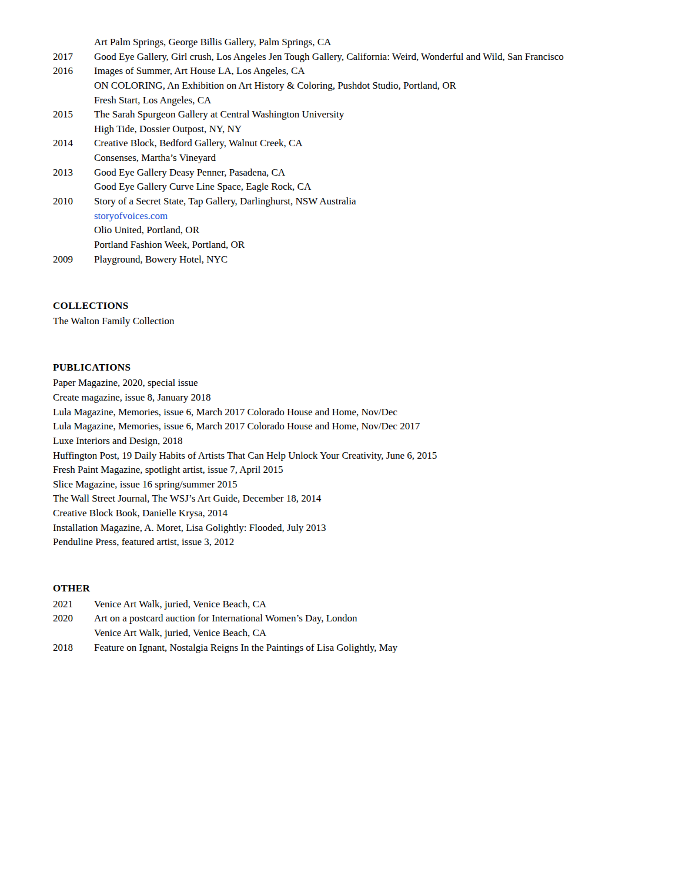Art Palm Springs, George Billis Gallery, Palm Springs, CA
2017
Good Eye Gallery, Girl crush, Los Angeles Jen Tough Gallery, California: Weird, Wonderful and Wild, San Francisco
2016
Images of Summer, Art House LA, Los Angeles, CA
ON COLORING, An Exhibition on Art History & Coloring, Pushdot Studio, Portland, OR
Fresh Start, Los Angeles, CA
2015
The Sarah Spurgeon Gallery at Central Washington University
High Tide, Dossier Outpost, NY, NY
2014
Creative Block, Bedford Gallery, Walnut Creek, CA
Consenses, Martha’s Vineyard
2013
Good Eye Gallery Deasy Penner, Pasadena, CA
Good Eye Gallery Curve Line Space, Eagle Rock, CA
2010
Story of a Secret State, Tap Gallery, Darlinghurst, NSW Australia
storyofvoices.com
Olio United, Portland, OR
Portland Fashion Week, Portland, OR
2009
Playground, Bowery Hotel, NYC
Collections
The Walton Family Collection
Publications
Paper Magazine, 2020, special issue
Create magazine, issue 8, January 2018
Lula Magazine, Memories, issue 6, March 2017 Colorado House and Home, Nov/Dec
Lula Magazine, Memories, issue 6, March 2017 Colorado House and Home, Nov/Dec 2017
Luxe Interiors and Design, 2018
Huffington Post, 19 Daily Habits of Artists That Can Help Unlock Your Creativity, June 6, 2015
Fresh Paint Magazine, spotlight artist, issue 7, April 2015
Slice Magazine, issue 16 spring/summer 2015
The Wall Street Journal, The WSJ’s Art Guide, December 18, 2014
Creative Block Book, Danielle Krysa, 2014
Installation Magazine, A. Moret, Lisa Golightly: Flooded, July 2013
Penduline Press, featured artist, issue 3, 2012
Other
2021
Venice Art Walk, juried, Venice Beach, CA
2020
Art on a postcard auction for International Women’s Day, London
Venice Art Walk, juried, Venice Beach, CA
2018
Feature on Ignant, Nostalgia Reigns In the Paintings of Lisa Golightly, May